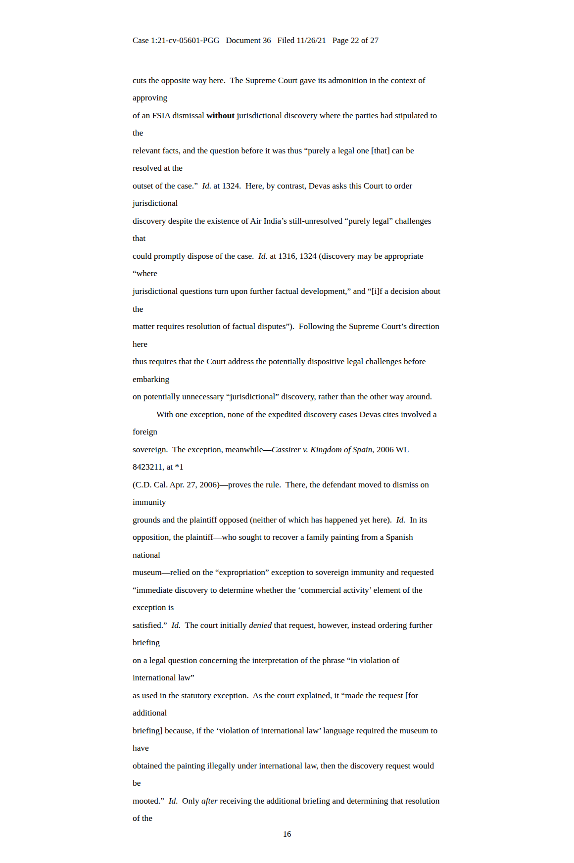Case 1:21-cv-05601-PGG Document 36 Filed 11/26/21 Page 22 of 27
cuts the opposite way here. The Supreme Court gave its admonition in the context of approving
of an FSIA dismissal without jurisdictional discovery where the parties had stipulated to the
relevant facts, and the question before it was thus “purely a legal one [that] can be resolved at the
outset of the case.” Id. at 1324. Here, by contrast, Devas asks this Court to order jurisdictional
discovery despite the existence of Air India’s still-unresolved “purely legal” challenges that
could promptly dispose of the case. Id. at 1316, 1324 (discovery may be appropriate “where
jurisdictional questions turn upon further factual development,” and “[i]f a decision about the
matter requires resolution of factual disputes”). Following the Supreme Court’s direction here
thus requires that the Court address the potentially dispositive legal challenges before embarking
on potentially unnecessary “jurisdictional” discovery, rather than the other way around.
With one exception, none of the expedited discovery cases Devas cites involved a foreign
sovereign. The exception, meanwhile—Cassirer v. Kingdom of Spain, 2006 WL 8423211, at *1
(C.D. Cal. Apr. 27, 2006)—proves the rule. There, the defendant moved to dismiss on immunity
grounds and the plaintiff opposed (neither of which has happened yet here). Id. In its
opposition, the plaintiff—who sought to recover a family painting from a Spanish national
museum—relied on the “expropriation” exception to sovereign immunity and requested
“immediate discovery to determine whether the ‘commercial activity’ element of the exception is
satisfied.” Id. The court initially denied that request, however, instead ordering further briefing
on a legal question concerning the interpretation of the phrase “in violation of international law”
as used in the statutory exception. As the court explained, it “made the request [for additional
briefing] because, if the ‘violation of international law’ language required the museum to have
obtained the painting illegally under international law, then the discovery request would be
mooted.” Id. Only after receiving the additional briefing and determining that resolution of the
16